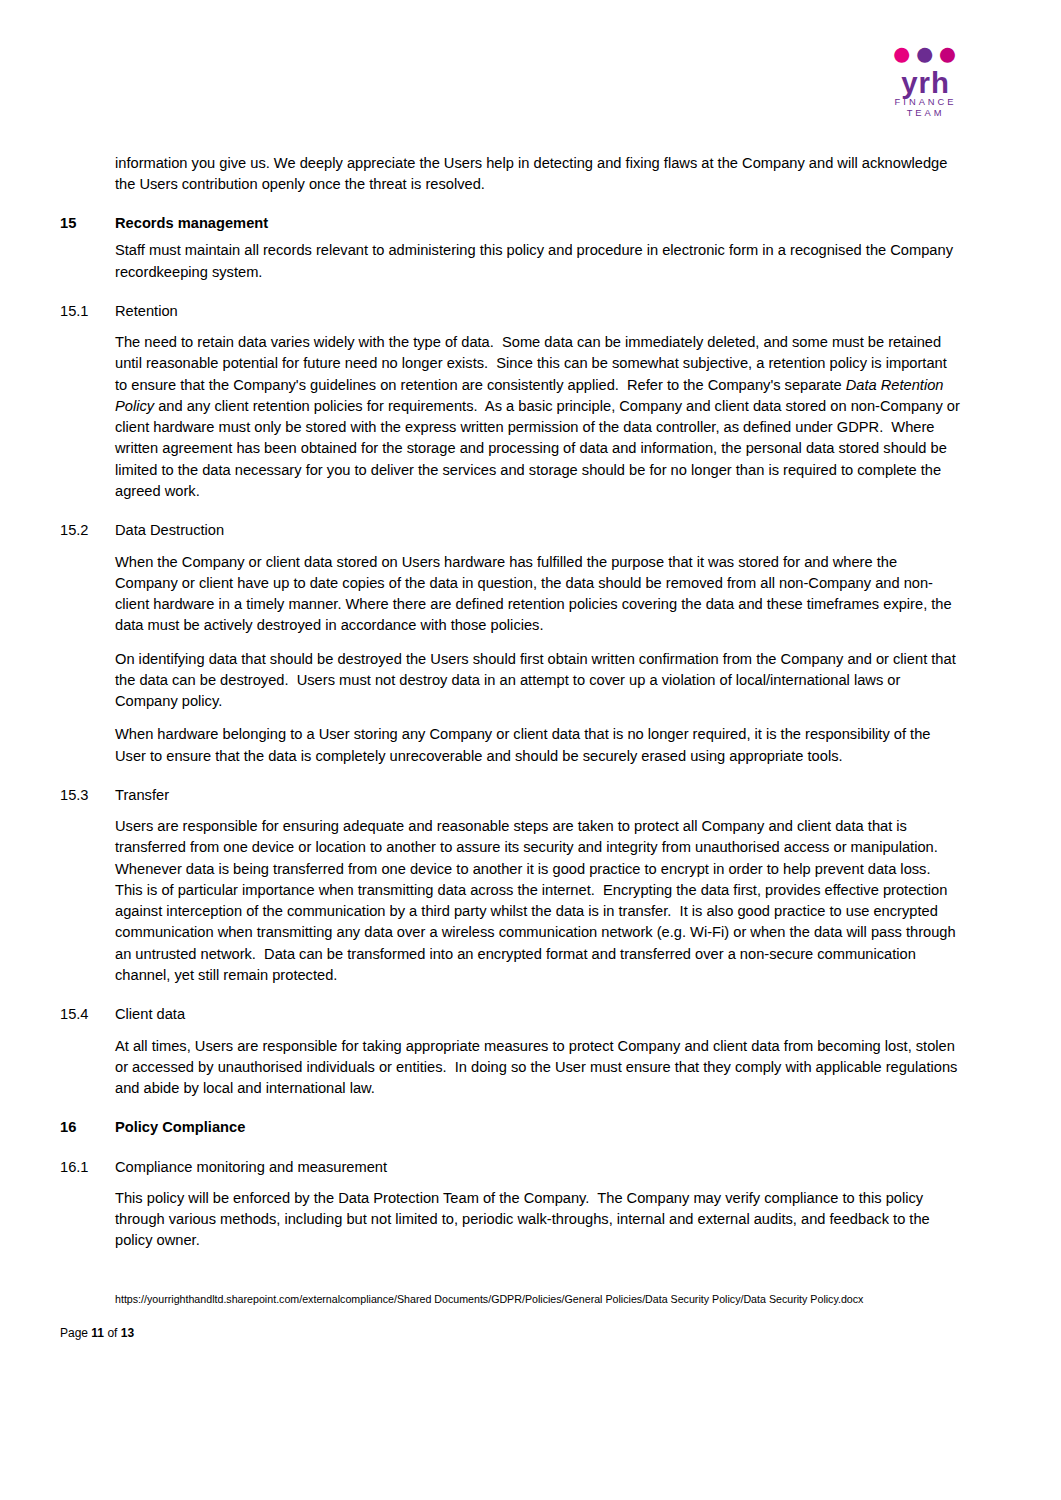●●●
yrh
FINANCE
TEAM
information you give us. We deeply appreciate the Users help in detecting and fixing flaws at the Company and will acknowledge the Users contribution openly once the threat is resolved.
15 Records management
Staff must maintain all records relevant to administering this policy and procedure in electronic form in a recognised the Company recordkeeping system.
15.1 Retention
The need to retain data varies widely with the type of data. Some data can be immediately deleted, and some must be retained until reasonable potential for future need no longer exists. Since this can be somewhat subjective, a retention policy is important to ensure that the Company's guidelines on retention are consistently applied. Refer to the Company's separate Data Retention Policy and any client retention policies for requirements. As a basic principle, Company and client data stored on non-Company or client hardware must only be stored with the express written permission of the data controller, as defined under GDPR. Where written agreement has been obtained for the storage and processing of data and information, the personal data stored should be limited to the data necessary for you to deliver the services and storage should be for no longer than is required to complete the agreed work.
15.2 Data Destruction
When the Company or client data stored on Users hardware has fulfilled the purpose that it was stored for and where the Company or client have up to date copies of the data in question, the data should be removed from all non-Company and non-client hardware in a timely manner. Where there are defined retention policies covering the data and these timeframes expire, the data must be actively destroyed in accordance with those policies.
On identifying data that should be destroyed the Users should first obtain written confirmation from the Company and or client that the data can be destroyed. Users must not destroy data in an attempt to cover up a violation of local/international laws or Company policy.
When hardware belonging to a User storing any Company or client data that is no longer required, it is the responsibility of the User to ensure that the data is completely unrecoverable and should be securely erased using appropriate tools.
15.3 Transfer
Users are responsible for ensuring adequate and reasonable steps are taken to protect all Company and client data that is transferred from one device or location to another to assure its security and integrity from unauthorised access or manipulation. Whenever data is being transferred from one device to another it is good practice to encrypt in order to help prevent data loss. This is of particular importance when transmitting data across the internet. Encrypting the data first, provides effective protection against interception of the communication by a third party whilst the data is in transfer. It is also good practice to use encrypted communication when transmitting any data over a wireless communication network (e.g. Wi-Fi) or when the data will pass through an untrusted network. Data can be transformed into an encrypted format and transferred over a non-secure communication channel, yet still remain protected.
15.4 Client data
At all times, Users are responsible for taking appropriate measures to protect Company and client data from becoming lost, stolen or accessed by unauthorised individuals or entities. In doing so the User must ensure that they comply with applicable regulations and abide by local and international law.
16 Policy Compliance
16.1 Compliance monitoring and measurement
This policy will be enforced by the Data Protection Team of the Company. The Company may verify compliance to this policy through various methods, including but not limited to, periodic walk-throughs, internal and external audits, and feedback to the policy owner.
https://yourrighthandltd.sharepoint.com/externalcompliance/Shared Documents/GDPR/Policies/General Policies/Data Security Policy/Data Security Policy.docx
Page 11 of 13